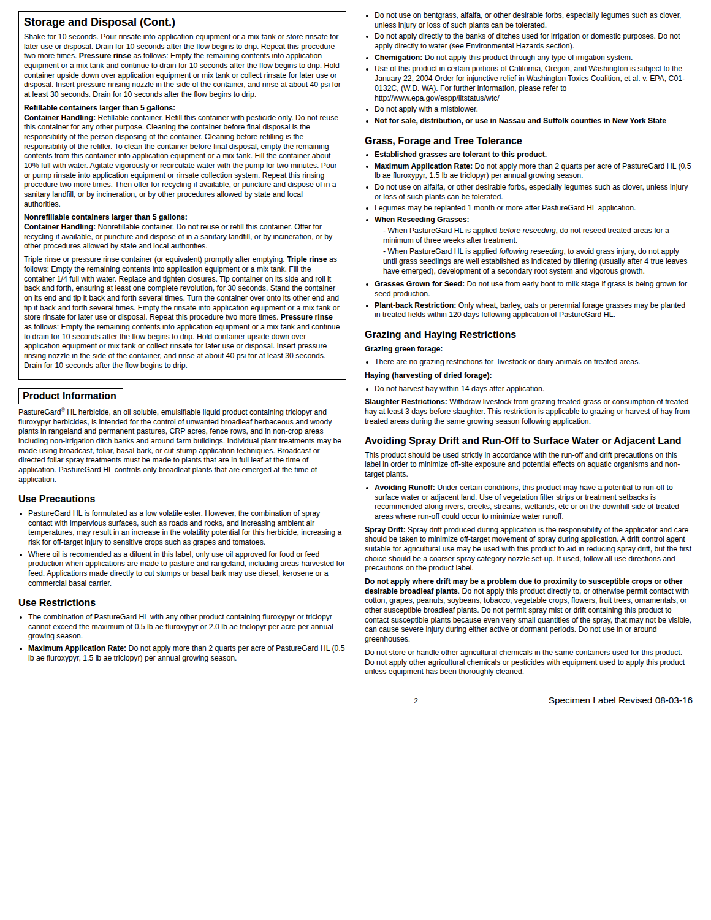Storage and Disposal (Cont.)
Shake for 10 seconds. Pour rinsate into application equipment or a mix tank or store rinsate for later use or disposal. Drain for 10 seconds after the flow begins to drip. Repeat this procedure two more times. Pressure rinse as follows: Empty the remaining contents into application equipment or a mix tank and continue to drain for 10 seconds after the flow begins to drip. Hold container upside down over application equipment or mix tank or collect rinsate for later use or disposal. Insert pressure rinsing nozzle in the side of the container, and rinse at about 40 psi for at least 30 seconds. Drain for 10 seconds after the flow begins to drip.
Refillable containers larger than 5 gallons:
Container Handling: Refillable container. Refill this container with pesticide only. Do not reuse this container for any other purpose. Cleaning the container before final disposal is the responsibility of the person disposing of the container. Cleaning before refilling is the responsibility of the refiller. To clean the container before final disposal, empty the remaining contents from this container into application equipment or a mix tank. Fill the container about 10% full with water. Agitate vigorously or recirculate water with the pump for two minutes. Pour or pump rinsate into application equipment or rinsate collection system. Repeat this rinsing procedure two more times. Then offer for recycling if available, or puncture and dispose of in a sanitary landfill, or by incineration, or by other procedures allowed by state and local authorities.
Nonrefillable containers larger than 5 gallons:
Container Handling: Nonrefillable container. Do not reuse or refill this container. Offer for recycling if available, or puncture and dispose of in a sanitary landfill, or by incineration, or by other procedures allowed by state and local authorities.
Triple rinse or pressure rinse container (or equivalent) promptly after emptying. Triple rinse as follows: Empty the remaining contents into application equipment or a mix tank. Fill the container 1/4 full with water. Replace and tighten closures. Tip container on its side and roll it back and forth, ensuring at least one complete revolution, for 30 seconds. Stand the container on its end and tip it back and forth several times. Turn the container over onto its other end and tip it back and forth several times. Empty the rinsate into application equipment or a mix tank or store rinsate for later use or disposal. Repeat this procedure two more times. Pressure rinse as follows: Empty the remaining contents into application equipment or a mix tank and continue to drain for 10 seconds after the flow begins to drip. Hold container upside down over application equipment or mix tank or collect rinsate for later use or disposal. Insert pressure rinsing nozzle in the side of the container, and rinse at about 40 psi for at least 30 seconds. Drain for 10 seconds after the flow begins to drip.
Product Information
PastureGard® HL herbicide, an oil soluble, emulsifiable liquid product containing triclopyr and fluroxypyr herbicides, is intended for the control of unwanted broadleaf herbaceous and woody plants in rangeland and permanent pastures, CRP acres, fence rows, and in non-crop areas including non-irrigation ditch banks and around farm buildings. Individual plant treatments may be made using broadcast, foliar, basal bark, or cut stump application techniques. Broadcast or directed foliar spray treatments must be made to plants that are in full leaf at the time of application. PastureGard HL controls only broadleaf plants that are emerged at the time of application.
Use Precautions
PastureGard HL is formulated as a low volatile ester. However, the combination of spray contact with impervious surfaces, such as roads and rocks, and increasing ambient air temperatures, may result in an increase in the volatility potential for this herbicide, increasing a risk for off-target injury to sensitive crops such as grapes and tomatoes.
Where oil is recomended as a diluent in this label, only use oil approved for food or feed production when applications are made to pasture and rangeland, including areas harvested for feed. Applications made directly to cut stumps or basal bark may use diesel, kerosene or a commercial basal carrier.
Use Restrictions
The combination of PastureGard HL with any other product containing fluroxypyr or triclopyr cannot exceed the maximum of 0.5 lb ae fluroxypyr or 2.0 lb ae triclopyr per acre per annual growing season.
Maximum Application Rate: Do not apply more than 2 quarts per acre of PastureGard HL (0.5 lb ae fluroxypyr, 1.5 lb ae triclopyr) per annual growing season.
Do not use on bentgrass, alfalfa, or other desirable forbs, especially legumes such as clover, unless injury or loss of such plants can be tolerated.
Do not apply directly to the banks of ditches used for irrigation or domestic purposes. Do not apply directly to water (see Environmental Hazards section).
Chemigation: Do not apply this product through any type of irrigation system.
Use of this product in certain portions of California, Oregon, and Washington is subject to the January 22, 2004 Order for injunctive relief in Washington Toxics Coalition, et al. v. EPA, C01-0132C, (W.D. WA). For further information, please refer to http://www.epa.gov/espp/litstatus/wtc/
Do not apply with a mistblower.
Not for sale, distribution, or use in Nassau and Suffolk counties in New York State
Grass, Forage and Tree Tolerance
Established grasses are tolerant to this product.
Maximum Application Rate: Do not apply more than 2 quarts per acre of PastureGard HL (0.5 lb ae fluroxypyr, 1.5 lb ae triclopyr) per annual growing season.
Do not use on alfalfa, or other desirable forbs, especially legumes such as clover, unless injury or loss of such plants can be tolerated.
Legumes may be replanted 1 month or more after PastureGard HL application.
When Reseeding Grasses:
When PastureGard HL is applied before reseeding, do not reseed treated areas for a minimum of three weeks after treatment.
When PastureGard HL is applied following reseeding, to avoid grass injury, do not apply until grass seedlings are well established as indicated by tillering (usually after 4 true leaves have emerged), development of a secondary root system and vigorous growth.
Grasses Grown for Seed: Do not use from early boot to milk stage if grass is being grown for seed production.
Plant-back Restriction: Only wheat, barley, oats or perennial forage grasses may be planted in treated fields within 120 days following application of PastureGard HL.
Grazing and Haying Restrictions
Grazing green forage:
There are no grazing restrictions for livestock or dairy animals on treated areas.
Haying (harvesting of dried forage):
Do not harvest hay within 14 days after application.
Slaughter Restrictions: Withdraw livestock from grazing treated grass or consumption of treated hay at least 3 days before slaughter. This restriction is applicable to grazing or harvest of hay from treated areas during the same growing season following application.
Avoiding Spray Drift and Run-Off to Surface Water or Adjacent Land
This product should be used strictly in accordance with the run-off and drift precautions on this label in order to minimize off-site exposure and potential effects on aquatic organisms and non-target plants.
Avoiding Runoff: Under certain conditions, this product may have a potential to run-off to surface water or adjacent land. Use of vegetation filter strips or treatment setbacks is recommended along rivers, creeks, streams, wetlands, etc or on the downhill side of treated areas where run-off could occur to minimize water runoff.
Spray Drift: Spray drift produced during application is the responsibility of the applicator and care should be taken to minimize off-target movement of spray during application. A drift control agent suitable for agricultural use may be used with this product to aid in reducing spray drift, but the first choice should be a coarser spray category nozzle set-up. If used, follow all use directions and precautions on the product label.
Do not apply where drift may be a problem due to proximity to susceptible crops or other desirable broadleaf plants. Do not apply this product directly to, or otherwise permit contact with cotton, grapes, peanuts, soybeans, tobacco, vegetable crops, flowers, fruit trees, ornamentals, or other susceptible broadleaf plants. Do not permit spray mist or drift containing this product to contact susceptible plants because even very small quantities of the spray, that may not be visible, can cause severe injury during either active or dormant periods. Do not use in or around greenhouses.
Do not store or handle other agricultural chemicals in the same containers used for this product. Do not apply other agricultural chemicals or pesticides with equipment used to apply this product unless equipment has been thoroughly cleaned.
2
Specimen Label Revised 08-03-16